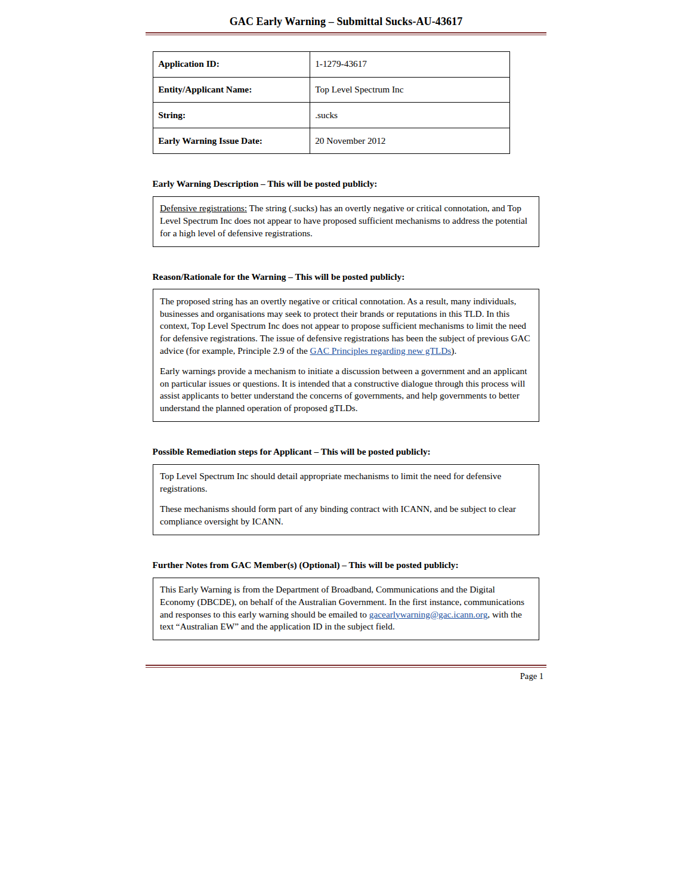GAC Early Warning – Submittal Sucks-AU-43617
| Application ID: | 1-1279-43617 |
| Entity/Applicant Name: | Top Level Spectrum Inc |
| String: | .sucks |
| Early Warning Issue Date: | 20 November 2012 |
Early Warning Description – This will be posted publicly:
Defensive registrations: The string (.sucks) has an overtly negative or critical connotation, and Top Level Spectrum Inc does not appear to have proposed sufficient mechanisms to address the potential for a high level of defensive registrations.
Reason/Rationale for the Warning – This will be posted publicly:
The proposed string has an overtly negative or critical connotation. As a result, many individuals, businesses and organisations may seek to protect their brands or reputations in this TLD. In this context, Top Level Spectrum Inc does not appear to propose sufficient mechanisms to limit the need for defensive registrations. The issue of defensive registrations has been the subject of previous GAC advice (for example, Principle 2.9 of the GAC Principles regarding new gTLDs).
Early warnings provide a mechanism to initiate a discussion between a government and an applicant on particular issues or questions. It is intended that a constructive dialogue through this process will assist applicants to better understand the concerns of governments, and help governments to better understand the planned operation of proposed gTLDs.
Possible Remediation steps for Applicant – This will be posted publicly:
Top Level Spectrum Inc should detail appropriate mechanisms to limit the need for defensive registrations.
These mechanisms should form part of any binding contract with ICANN, and be subject to clear compliance oversight by ICANN.
Further Notes from GAC Member(s) (Optional) – This will be posted publicly:
This Early Warning is from the Department of Broadband, Communications and the Digital Economy (DBCDE), on behalf of the Australian Government. In the first instance, communications and responses to this early warning should be emailed to gacearlywarning@gac.icann.org, with the text “Australian EW” and the application ID in the subject field.
Page 1